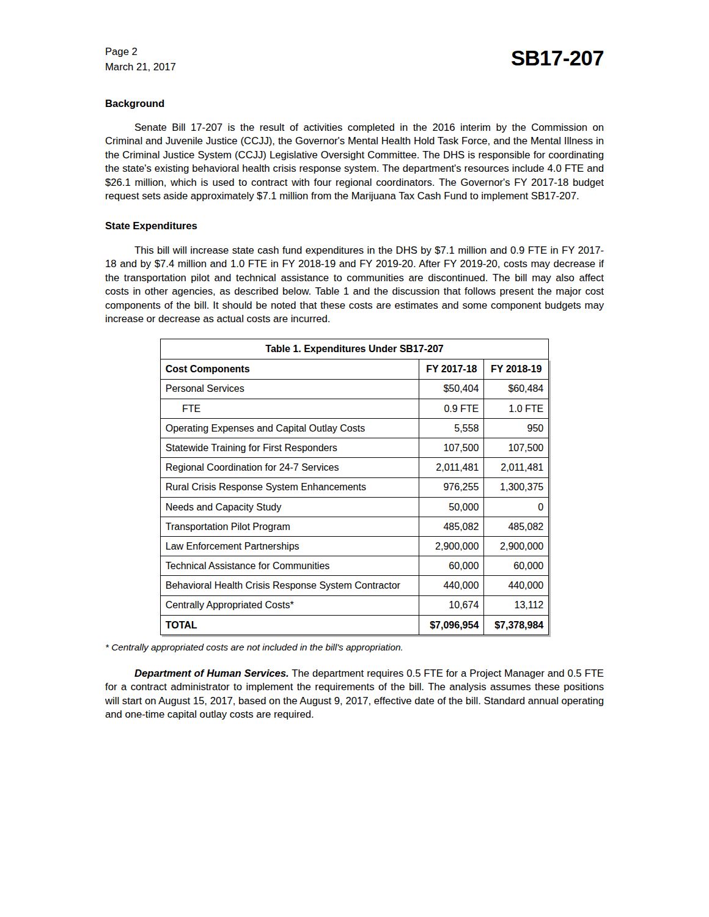Page 2
March 21, 2017
SB17-207
Background
Senate Bill 17-207 is the result of activities completed in the 2016 interim by the Commission on Criminal and Juvenile Justice (CCJJ), the Governor's Mental Health Hold Task Force, and the Mental Illness in the Criminal Justice System (CCJJ) Legislative Oversight Committee. The DHS is responsible for coordinating the state's existing behavioral health crisis response system. The department's resources include 4.0 FTE and $26.1 million, which is used to contract with four regional coordinators. The Governor's FY 2017-18 budget request sets aside approximately $7.1 million from the Marijuana Tax Cash Fund to implement SB17-207.
State Expenditures
This bill will increase state cash fund expenditures in the DHS by $7.1 million and 0.9 FTE in FY 2017-18 and by $7.4 million and 1.0 FTE in FY 2018-19 and FY 2019-20. After FY 2019-20, costs may decrease if the transportation pilot and technical assistance to communities are discontinued. The bill may also affect costs in other agencies, as described below. Table 1 and the discussion that follows present the major cost components of the bill. It should be noted that these costs are estimates and some component budgets may increase or decrease as actual costs are incurred.
Table 1. Expenditures Under SB17-207
| Cost Components | FY 2017-18 | FY 2018-19 |
| --- | --- | --- |
| Personal Services | $50,404 | $60,484 |
| FTE | 0.9 FTE | 1.0 FTE |
| Operating Expenses and Capital Outlay Costs | 5,558 | 950 |
| Statewide Training for First Responders | 107,500 | 107,500 |
| Regional Coordination for 24-7 Services | 2,011,481 | 2,011,481 |
| Rural Crisis Response System Enhancements | 976,255 | 1,300,375 |
| Needs and Capacity Study | 50,000 | 0 |
| Transportation Pilot Program | 485,082 | 485,082 |
| Law Enforcement Partnerships | 2,900,000 | 2,900,000 |
| Technical Assistance for Communities | 60,000 | 60,000 |
| Behavioral Health Crisis Response System Contractor | 440,000 | 440,000 |
| Centrally Appropriated Costs* | 10,674 | 13,112 |
| TOTAL | $7,096,954 | $7,378,984 |
* Centrally appropriated costs are not included in the bill's appropriation.
Department of Human Services. The department requires 0.5 FTE for a Project Manager and 0.5 FTE for a contract administrator to implement the requirements of the bill. The analysis assumes these positions will start on August 15, 2017, based on the August 9, 2017, effective date of the bill. Standard annual operating and one-time capital outlay costs are required.